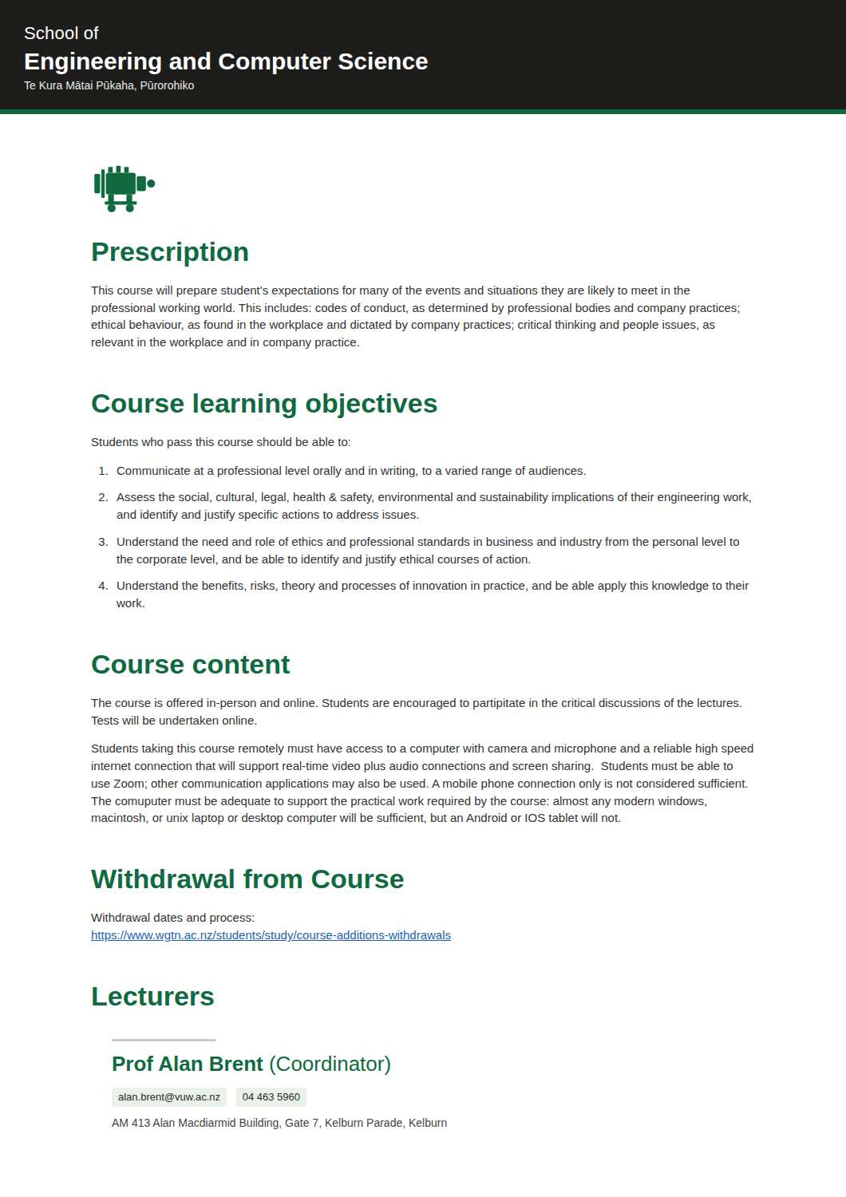School of
Engineering and Computer Science
Te Kura Mātai Pūkaha, Pūrorohiko
Prescription
This course will prepare student's expectations for many of the events and situations they are likely to meet in the professional working world. This includes: codes of conduct, as determined by professional bodies and company practices; ethical behaviour, as found in the workplace and dictated by company practices; critical thinking and people issues, as relevant in the workplace and in company practice.
Course learning objectives
Students who pass this course should be able to:
Communicate at a professional level orally and in writing, to a varied range of audiences.
Assess the social, cultural, legal, health & safety, environmental and sustainability implications of their engineering work, and identify and justify specific actions to address issues.
Understand the need and role of ethics and professional standards in business and industry from the personal level to the corporate level, and be able to identify and justify ethical courses of action.
Understand the benefits, risks, theory and processes of innovation in practice, and be able apply this knowledge to their work.
Course content
The course is offered in-person and online. Students are encouraged to partipitate in the critical discussions of the lectures. Tests will be undertaken online.
Students taking this course remotely must have access to a computer with camera and microphone and a reliable high speed internet connection that will support real-time video plus audio connections and screen sharing. Students must be able to use Zoom; other communication applications may also be used. A mobile phone connection only is not considered sufficient. The comuputer must be adequate to support the practical work required by the course: almost any modern windows, macintosh, or unix laptop or desktop computer will be sufficient, but an Android or IOS tablet will not.
Withdrawal from Course
Withdrawal dates and process:
https://www.wgtn.ac.nz/students/study/course-additions-withdrawals
Lecturers
Prof Alan Brent (Coordinator)
alan.brent@vuw.ac.nz 04 463 5960
AM 413 Alan Macdiarmid Building, Gate 7, Kelburn Parade, Kelburn